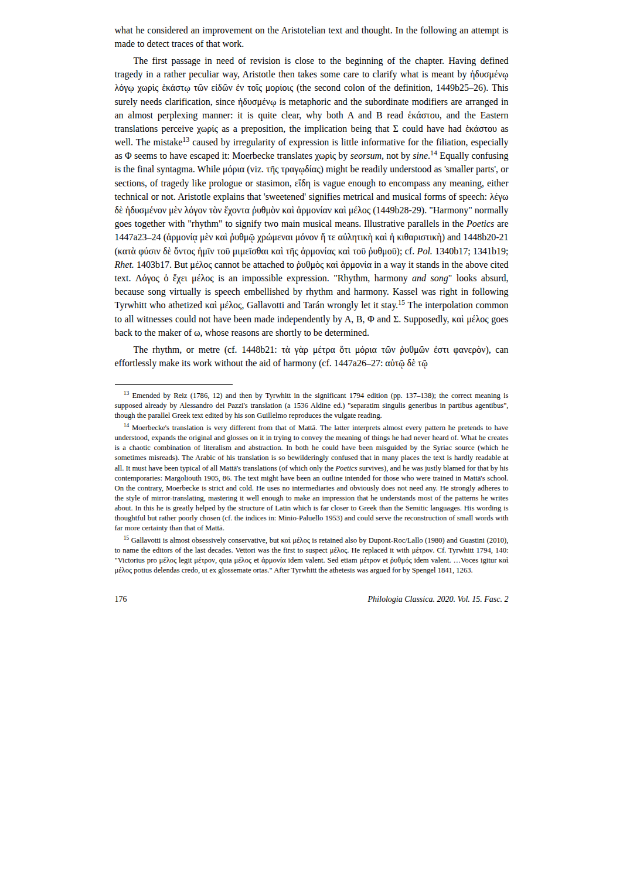what he considered an improvement on the Aristotelian text and thought. In the following an attempt is made to detect traces of that work.
The first passage in need of revision is close to the beginning of the chapter. Having defined tragedy in a rather peculiar way, Aristotle then takes some care to clarify what is meant by ἡδυσμένῳ λόγῳ χωρὶς ἑκάστῳ τῶν εἰδῶν ἐν τοῖς μορίοις (the second colon of the definition, 1449b25–26). This surely needs clarification, since ἡδυσμένῳ is metaphoric and the subordinate modifiers are arranged in an almost perplexing manner: it is quite clear, why both A and B read ἑκάστου, and the Eastern translations perceive χωρίς as a preposition, the implication being that Σ could have had ἑκάστου as well. The mistake13 caused by irregularity of expression is little informative for the filiation, especially as Φ seems to have escaped it: Moerbecke translates χωρὶς by seorsum, not by sine.14 Equally confusing is the final syntagma. While μόρια (viz. τῆς τραγῳδίας) might be readily understood as 'smaller parts', or sections, of tragedy like prologue or stasimon, εἴδη is vague enough to encompass any meaning, either technical or not. Aristotle explains that 'sweetened' signifies metrical and musical forms of speech: λέγω δὲ ἡδυσμένον μὲν λόγον τὸν ἔχοντα ῥυθμὸν καὶ ἁρμονίαν καὶ μέλος (1449b28-29). "Harmony" normally goes together with "rhythm" to signify two main musical means. Illustrative parallels in the Poetics are 1447a23–24 (ἁρμονίᾳ μὲν καὶ ῥυθμῷ χρώμεναι μόνον ἥ τε αὐλητικὴ καὶ ἡ κιθαριστικὴ) and 1448b20-21 (κατὰ φύσιν δὲ ὄντος ἡμῖν τοῦ μιμεῖσθαι καὶ τῆς ἁρμονίας καὶ τοῦ ῥυθμοῦ); cf. Pol. 1340b17; 1341b19; Rhet. 1403b17. But μέλος cannot be attached to ῥυθμὸς καὶ ἁρμονία in a way it stands in the above cited text. Λόγος ὁ ἔχει μέλος is an impossible expression. "Rhythm, harmony and song" looks absurd, because song virtually is speech embellished by rhythm and harmony. Kassel was right in following Tyrwhitt who athetized καὶ μέλος, Gallavotti and Tarán wrongly let it stay.15 The interpolation common to all witnesses could not have been made independently by A, B, Φ and Σ. Supposedly, καὶ μέλος goes back to the maker of ω, whose reasons are shortly to be determined.
The rhythm, or metre (cf. 1448b21: τὰ γὰρ μέτρα ὅτι μόρια τῶν ῥυθμῶν ἐστι φανερὸν), can effortlessly make its work without the aid of harmony (cf. 1447a26–27: αὐτῷ δὲ τῷ
13 Emended by Reiz (1786, 12) and then by Tyrwhitt in the significant 1794 edition (pp. 137–138); the correct meaning is supposed already by Alessandro dei Pazzi's translation (a 1536 Aldine ed.) "separatim singulis generibus in partibus agentibus", though the parallel Greek text edited by his son Guillelmo reproduces the vulgate reading.
14 Moerbecke's translation is very different from that of Mattā. The latter interprets almost every pattern he pretends to have understood, expands the original and glosses on it in trying to convey the meaning of things he had never heard of. What he creates is a chaotic combination of literalism and abstraction. In both he could have been misguided by the Syriac source (which he sometimes misreads). The Arabic of his translation is so bewilderingly confused that in many places the text is hardly readable at all. It must have been typical of all Mattā's translations (of which only the Poetics survives), and he was justly blamed for that by his contemporaries: Margoliouth 1905, 86. The text might have been an outline intended for those who were trained in Mattā's school. On the contrary, Moerbecke is strict and cold. He uses no intermediaries and obviously does not need any. He strongly adheres to the style of mirror-translating, mastering it well enough to make an impression that he understands most of the patterns he writes about. In this he is greatly helped by the structure of Latin which is far closer to Greek than the Semitic languages. His wording is thoughtful but rather poorly chosen (cf. the indices in: Minio-Paluello 1953) and could serve the reconstruction of small words with far more certainty than that of Mattā.
15 Gallavotti is almost obsessively conservative, but καὶ μέλος is retained also by Dupont-Roc/Lallo (1980) and Guastini (2010), to name the editors of the last decades. Vettori was the first to suspect μέλος. He replaced it with μέτρον. Cf. Tyrwhitt 1794, 140: "Victorius pro μέλος legit μέτρον, quia μέλος et ἁρμονία idem valent. Sed etiam μέτρον et ῥυθμός idem valent. …Voces igitur καὶ μέλος potius delendas credo, ut ex glossemate ortas." After Tyrwhitt the athetesis was argued for by Spengel 1841, 1263.
176 Philologia Classica. 2020. Vol. 15. Fasc. 2